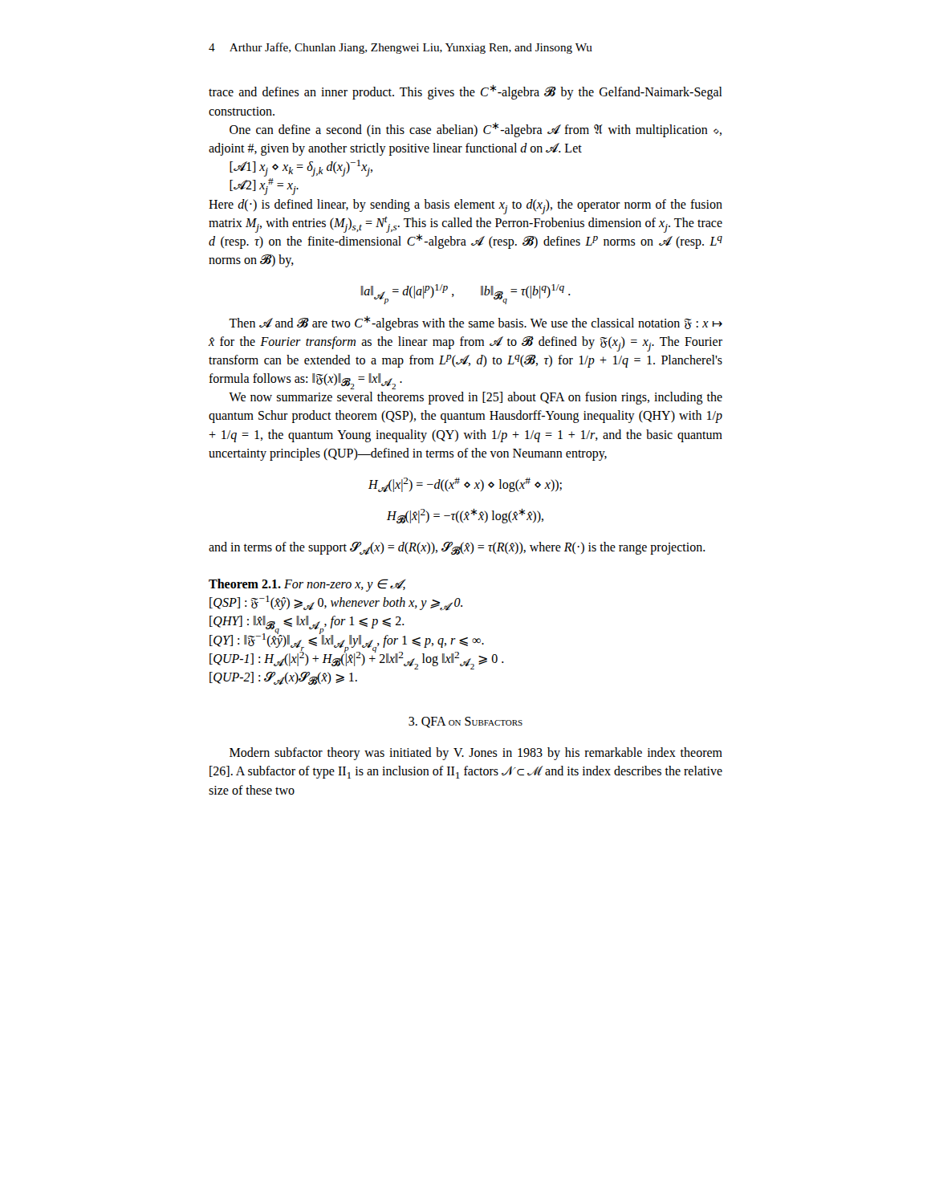4 Arthur Jaffe, Chunlan Jiang, Zhengwei Liu, Yunxiag Ren, and Jinsong Wu
trace and defines an inner product. This gives the C∗-algebra 𝓑 by the Gelfand-Naimark-Segal construction.
One can define a second (in this case abelian) C∗-algebra 𝓐 from 𝔄 with multiplication ⋄, adjoint #, given by another strictly positive linear functional d on 𝓐. Let
[𝓐1] xj ⋄ xk = δj,k d(xj)−1xj,
[𝓐2] xj# = xj.
Here d(·) is defined linear, by sending a basis element xj to d(xj), the operator norm of the fusion matrix Mj, with entries (Mj)s,t = Ntj,s. This is called the Perron-Frobenius dimension of xj. The trace d (resp. τ) on the finite-dimensional C∗-algebra 𝓐 (resp. 𝓑) defines Lp norms on 𝓐 (resp. Lq norms on 𝓑) by,
‖a‖𝓐p = d(|a|p)1/p , ‖b‖𝓑q = τ(|b|q)1/q .
Then 𝓐 and 𝓑 are two C∗-algebras with the same basis. We use the classical notation 𝔉 : x ↦ x̂ for the Fourier transform as the linear map from 𝓐 to 𝓑 defined by 𝔉(xj) = xj. The Fourier transform can be extended to a map from Lp(𝓐, d) to Lq(𝓑, τ) for 1/p + 1/q = 1. Plancherel's formula follows as: ‖𝔉(x)‖𝓑2 = ‖x‖𝓐2 .
We now summarize several theorems proved in [25] about QFA on fusion rings, including the quantum Schur product theorem (QSP), the quantum Hausdorff-Young inequality (QHY) with 1/p + 1/q = 1, the quantum Young inequality (QY) with 1/p + 1/q = 1 + 1/r, and the basic quantum uncertainty principles (QUP)—defined in terms of the von Neumann entropy,
H𝓐(|x|2) = −d((x# ⋄ x) ⋄ log(x# ⋄ x));
H𝓑(|x̂|2) = −τ((x̂∗x̂) log(x̂∗x̂)),
and in terms of the support 𝓢𝓐(x) = d(R(x)), 𝓢𝓑(x̂) = τ(R(x̂)), where R(·) is the range projection.
Theorem 2.1. For non-zero x, y ∈ 𝓐,
[QSP] : 𝔉−1(x̂ŷ) ⩾𝓐 0, whenever both x, y ⩾𝓐 0.
[QHY] : ‖x̂‖𝓑q ⩽ ‖x‖𝓐p, for 1 ⩽ p ⩽ 2.
[QY] : ‖𝔉−1(x̂ŷ)‖𝓐r ⩽ ‖x‖𝓐p‖y‖𝓐q, for 1 ⩽ p, q, r ⩽ ∞.
[QUP-1] : H𝓐(|x|2) + H𝓑(|x̂|2) + 2‖x‖2𝓐2 log ‖x‖2𝓐2 ⩾ 0 .
[QUP-2] : 𝓢𝓐(x)𝓢𝓑(x̂) ⩾ 1.
3. QFA on Subfactors
Modern subfactor theory was initiated by V. Jones in 1983 by his remarkable index theorem [26]. A subfactor of type II1 is an inclusion of II1 factors 𝒩 ⊂ ℳ and its index describes the relative size of these two